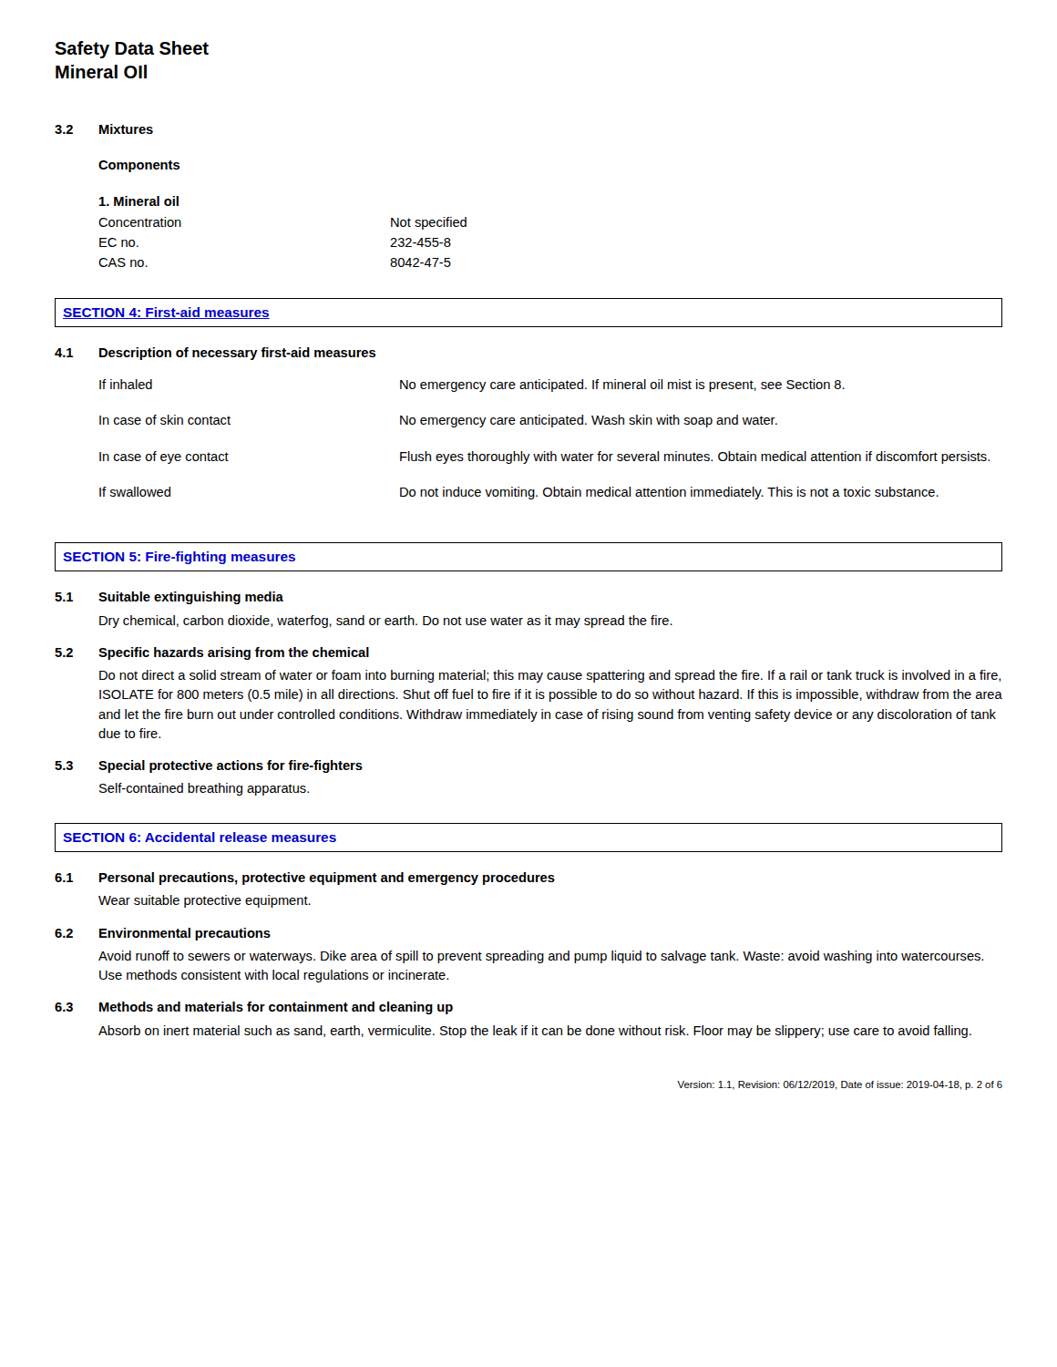Safety Data Sheet
Mineral OIl
3.2
Mixtures
Components
1. Mineral oil
| Concentration | Not specified |
| EC no. | 232-455-8 |
| CAS no. | 8042-47-5 |
SECTION 4: First-aid measures
4.1
Description of necessary first-aid measures
| If inhaled | No emergency care anticipated. If mineral oil mist is present, see Section 8. |
| In case of skin contact | No emergency care anticipated. Wash skin with soap and water. |
| In case of eye contact | Flush eyes thoroughly with water for several minutes. Obtain medical attention if discomfort persists. |
| If swallowed | Do not induce vomiting. Obtain medical attention immediately. This is not a toxic substance. |
SECTION 5: Fire-fighting measures
5.1
Suitable extinguishing media
Dry chemical, carbon dioxide, waterfog, sand or earth. Do not use water as it may spread the fire.
5.2
Specific hazards arising from the chemical
Do not direct a solid stream of water or foam into burning material; this may cause spattering and spread the fire. If a rail or tank truck is involved in a fire, ISOLATE for 800 meters (0.5 mile) in all directions. Shut off fuel to fire if it is possible to do so without hazard. If this is impossible, withdraw from the area and let the fire burn out under controlled conditions. Withdraw immediately in case of rising sound from venting safety device or any discoloration of tank due to fire.
5.3
Special protective actions for fire-fighters
Self-contained breathing apparatus.
SECTION 6: Accidental release measures
6.1
Personal precautions, protective equipment and emergency procedures
Wear suitable protective equipment.
6.2
Environmental precautions
Avoid runoff to sewers or waterways. Dike area of spill to prevent spreading and pump liquid to salvage tank. Waste: avoid washing into watercourses. Use methods consistent with local regulations or incinerate.
6.3
Methods and materials for containment and cleaning up
Absorb on inert material such as sand, earth, vermiculite. Stop the leak if it can be done without risk. Floor may be slippery; use care to avoid falling.
Version: 1.1, Revision: 06/12/2019, Date of issue: 2019-04-18, p. 2 of 6